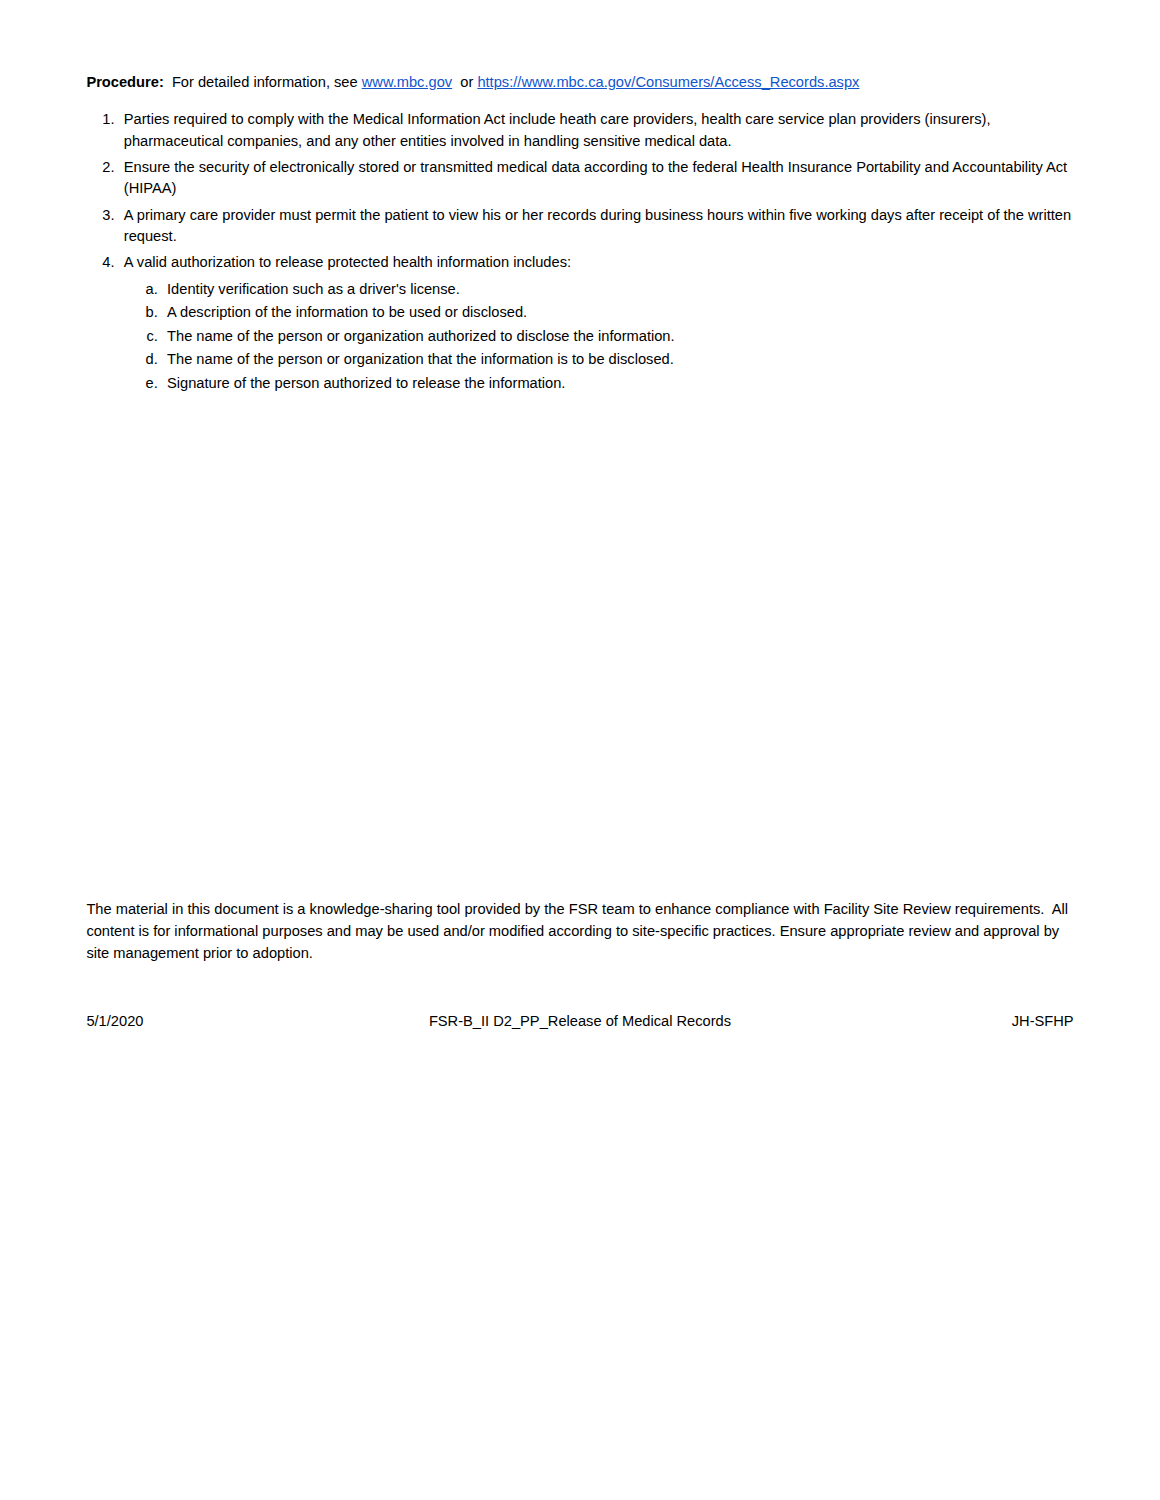Procedure: For detailed information, see www.mbc.gov or https://www.mbc.ca.gov/Consumers/Access_Records.aspx
Parties required to comply with the Medical Information Act include heath care providers, health care service plan providers (insurers), pharmaceutical companies, and any other entities involved in handling sensitive medical data.
Ensure the security of electronically stored or transmitted medical data according to the federal Health Insurance Portability and Accountability Act (HIPAA)
A primary care provider must permit the patient to view his or her records during business hours within five working days after receipt of the written request.
A valid authorization to release protected health information includes:
Identity verification such as a driver's license.
A description of the information to be used or disclosed.
The name of the person or organization authorized to disclose the information.
The name of the person or organization that the information is to be disclosed.
Signature of the person authorized to release the information.
The material in this document is a knowledge-sharing tool provided by the FSR team to enhance compliance with Facility Site Review requirements. All content is for informational purposes and may be used and/or modified according to site-specific practices. Ensure appropriate review and approval by site management prior to adoption.
| 5/1/2020 | FSR-B_II D2_PP_Release of Medical Records | JH-SFHP |